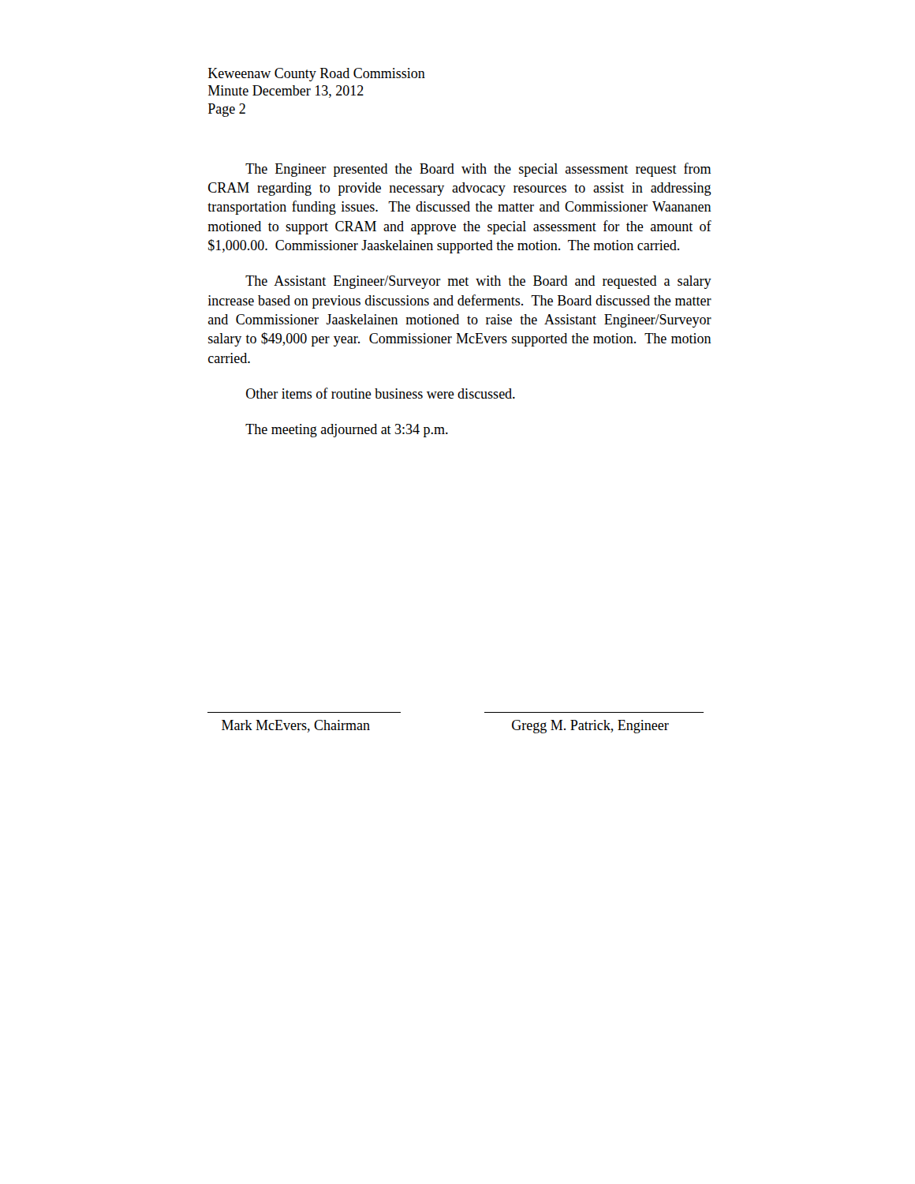Keweenaw County Road Commission
Minute December 13, 2012
Page 2
The Engineer presented the Board with the special assessment request from CRAM regarding to provide necessary advocacy resources to assist in addressing transportation funding issues. The discussed the matter and Commissioner Waananen motioned to support CRAM and approve the special assessment for the amount of $1,000.00. Commissioner Jaaskelainen supported the motion. The motion carried.
The Assistant Engineer/Surveyor met with the Board and requested a salary increase based on previous discussions and deferments. The Board discussed the matter and Commissioner Jaaskelainen motioned to raise the Assistant Engineer/Surveyor salary to $49,000 per year. Commissioner McEvers supported the motion. The motion carried.
Other items of routine business were discussed.
The meeting adjourned at 3:34 p.m.
Mark McEvers, Chairman
Gregg M. Patrick, Engineer